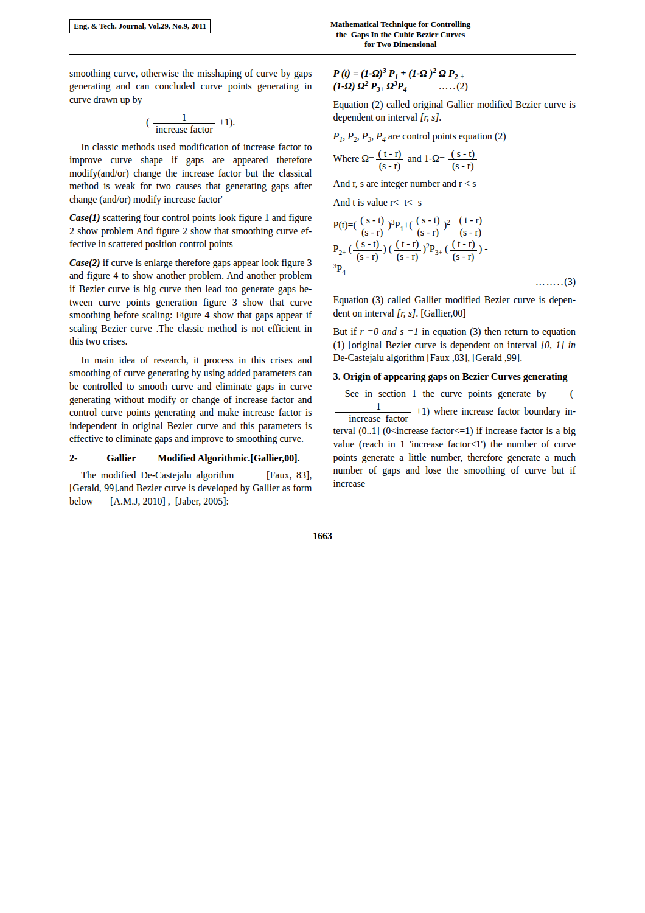Eng. & Tech. Journal, Vol.29, No.9, 2011
Mathematical Technique for Controlling
the Gaps In the Cubic Bezier Curves
for Two Dimensional
smoothing curve, otherwise the misshaping of curve by gaps generating and can concluded curve points generating in curve drawn up by
( 1 increase factor +1).
In classic methods used modification of increase factor to improve curve shape if gaps are appeared therefore modify(and/or) change the increase factor but the classical method is weak for two causes that generating gaps after change (and/or) modify increase factor'
Case(1) scattering four control points look figure 1 and figure 2 show problem And figure 2 show that smoothing curve effective in scattered position control points
Case(2) if curve is enlarge therefore gaps appear look figure 3 and figure 4 to show another problem. And another problem if Bezier curve is big curve then lead too generate gaps between curve points generation figure 3 show that curve smoothing before scaling: Figure 4 show that gaps appear if scaling Bezier curve .The classic method is not efficient in this two crises.
In main idea of research, it process in this crises and smoothing of curve generating by using added parameters can be controlled to smooth curve and eliminate gaps in curve generating without modify or change of increase factor and control curve points generating and make increase factor is independent in original Bezier curve and this parameters is effective to eliminate gaps and improve to smoothing curve.
2- Gallier Modified Algorithmic.[Gallier,00].
The modified De-Castejalu algorithm [Faux, 83], [Gerald, 99].and Bezier curve is developed by Gallier as form below [A.M.J, 2010] , [Jaber, 2005]:
P (t) = (1-Ω)3 P1 + (1-Ω )2 Ω P2 + (1-Ω) Ω2 P3+ Ω3P4 …..(2)
Equation (2) called original Gallier modified Bezier curve is dependent on interval [r, s].
P1, P2, P3, P4 are control points equation (2)
Where Ω=( t - r)(s - r) and 1-Ω= ( s - t)(s - r)
And r, s are integer number and r < s
And t is value r<=t<=s
P(t)=(( s - t)(s - r))3P1+(( s - t)(s - r))2 ( t - r)(s - r) P2+ (( s - t)(s - r)) (( t - r)(s - r))2P3+ (( t - r)(s - r)) - 3P4 ……..(3)
Equation (3) called Gallier modified Bezier curve is dependent on interval [r, s]. [Gallier,00]
But if r =0 and s =1 in equation (3) then return to equation (1) [original Bezier curve is dependent on interval [0, 1] in De-Castejalu algorithm [Faux ,83], [Gerald ,99].
3. Origin of appearing gaps on Bezier Curves generating
See in section 1 the curve points generate by ( 1 increase factor +1) where increase factor boundary interval (0..1] (0<increase factor<=1) if increase factor is a big value (reach in 1 'increase factor<1') the number of curve points generate a little number, therefore generate a much number of gaps and lose the smoothing of curve but if increase
1663